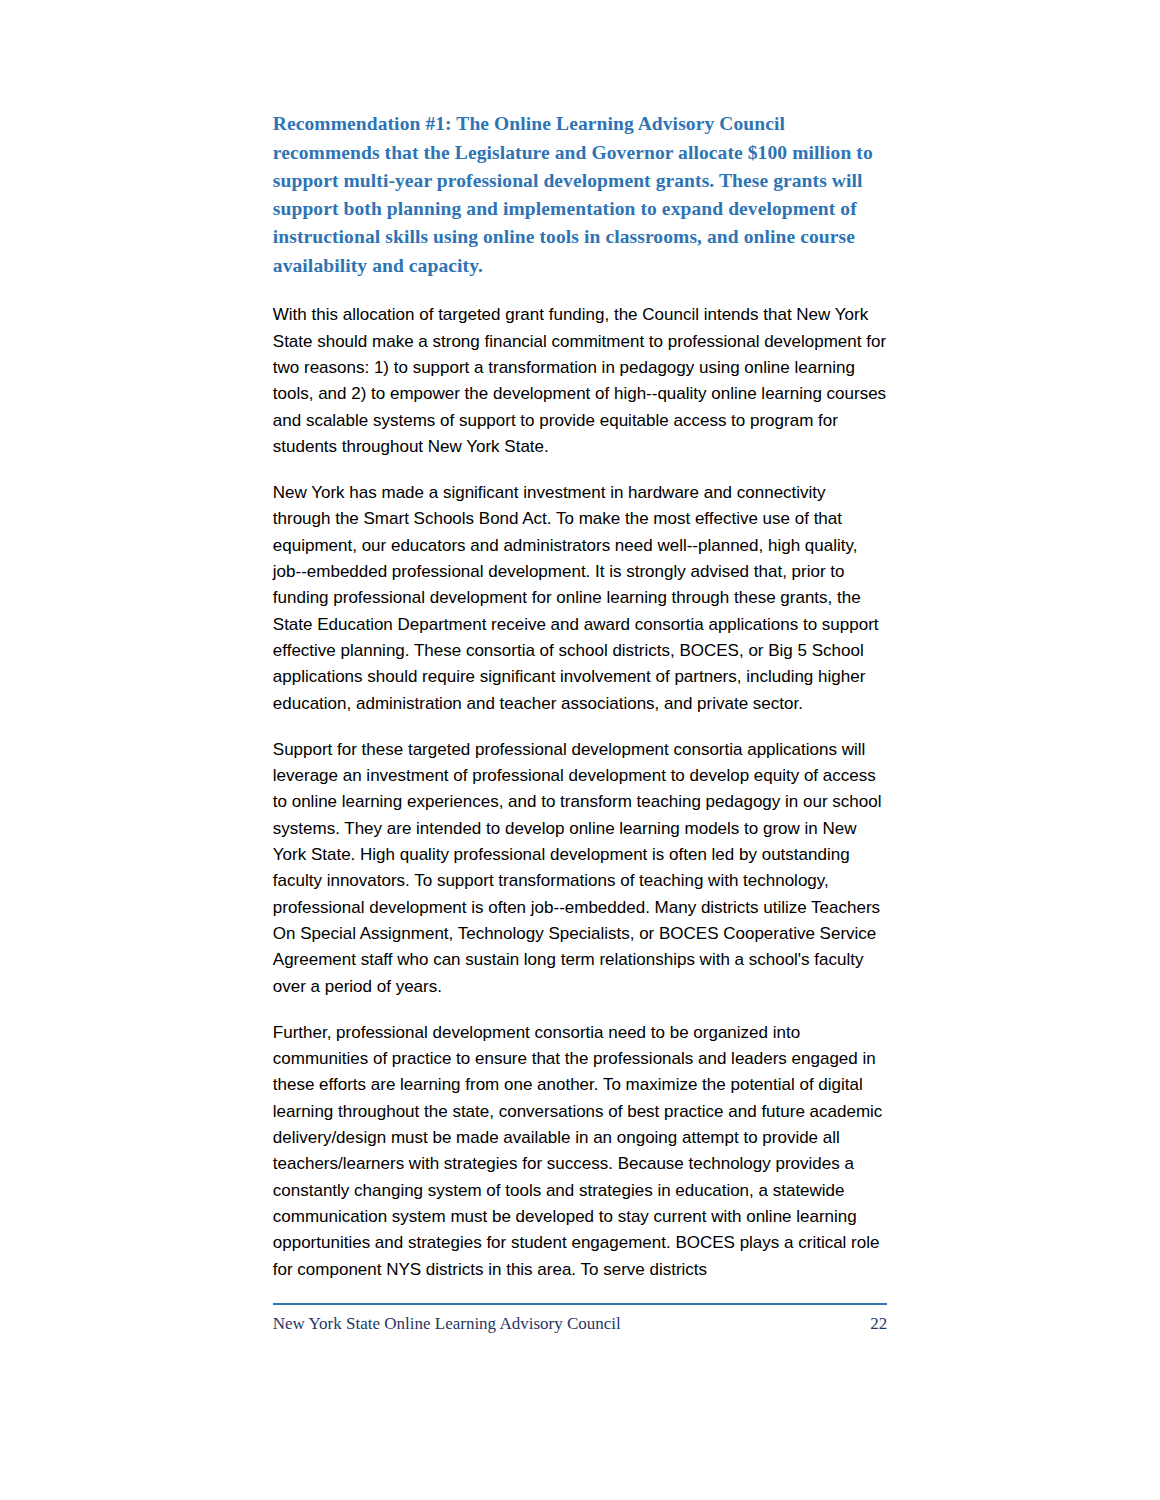Recommendation #1: The Online Learning Advisory Council recommends that the Legislature and Governor allocate $100 million to support multi-year professional development grants. These grants will support both planning and implementation to expand development of instructional skills using online tools in classrooms, and online course availability and capacity.
With this allocation of targeted grant funding, the Council intends that New York State should make a strong financial commitment to professional development for two reasons: 1) to support a transformation in pedagogy using online learning tools, and 2) to empower the development of high--quality online learning courses and scalable systems of support to provide equitable access to program for students throughout New York State.
New York has made a significant investment in hardware and connectivity through the Smart Schools Bond Act. To make the most effective use of that equipment, our educators and administrators need well--planned, high quality, job--embedded professional development. It is strongly advised that, prior to funding professional development for online learning through these grants, the State Education Department receive and award consortia applications to support effective planning. These consortia of school districts, BOCES, or Big 5 School applications should require significant involvement of partners, including higher education, administration and teacher associations, and private sector.
Support for these targeted professional development consortia applications will leverage an investment of professional development to develop equity of access to online learning experiences, and to transform teaching pedagogy in our school systems. They are intended to develop online learning models to grow in New York State. High quality professional development is often led by outstanding faculty innovators. To support transformations of teaching with technology, professional development is often job--embedded. Many districts utilize Teachers On Special Assignment, Technology Specialists, or BOCES Cooperative Service Agreement staff who can sustain long term relationships with a school's faculty over a period of years.
Further, professional development consortia need to be organized into communities of practice to ensure that the professionals and leaders engaged in these efforts are learning from one another. To maximize the potential of digital learning throughout the state, conversations of best practice and future academic delivery/design must be made available in an ongoing attempt to provide all teachers/learners with strategies for success. Because technology provides a constantly changing system of tools and strategies in education, a statewide communication system must be developed to stay current with online learning opportunities and strategies for student engagement. BOCES plays a critical role for component NYS districts in this area. To serve districts
New York State Online Learning Advisory Council 22